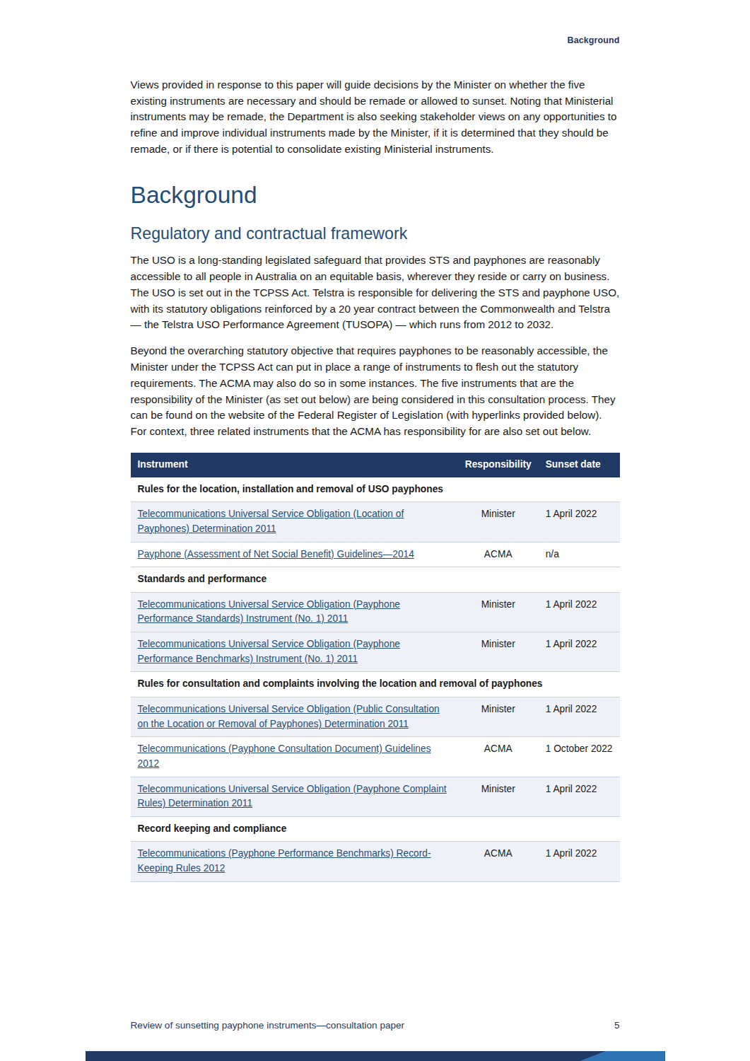Background
Views provided in response to this paper will guide decisions by the Minister on whether the five existing instruments are necessary and should be remade or allowed to sunset. Noting that Ministerial instruments may be remade, the Department is also seeking stakeholder views on any opportunities to refine and improve individual instruments made by the Minister, if it is determined that they should be remade, or if there is potential to consolidate existing Ministerial instruments.
Background
Regulatory and contractual framework
The USO is a long-standing legislated safeguard that provides STS and payphones are reasonably accessible to all people in Australia on an equitable basis, wherever they reside or carry on business. The USO is set out in the TCPSS Act. Telstra is responsible for delivering the STS and payphone USO, with its statutory obligations reinforced by a 20 year contract between the Commonwealth and Telstra — the Telstra USO Performance Agreement (TUSOPA) — which runs from 2012 to 2032.
Beyond the overarching statutory objective that requires payphones to be reasonably accessible, the Minister under the TCPSS Act can put in place a range of instruments to flesh out the statutory requirements. The ACMA may also do so in some instances. The five instruments that are the responsibility of the Minister (as set out below) are being considered in this consultation process. They can be found on the website of the Federal Register of Legislation (with hyperlinks provided below). For context, three related instruments that the ACMA has responsibility for are also set out below.
| Instrument | Responsibility | Sunset date |
| --- | --- | --- |
| Rules for the location, installation and removal of USO payphones |
| Telecommunications Universal Service Obligation (Location of Payphones) Determination 2011 | Minister | 1 April 2022 |
| Payphone (Assessment of Net Social Benefit) Guidelines—2014 | ACMA | n/a |
| Standards and performance |
| Telecommunications Universal Service Obligation (Payphone Performance Standards) Instrument (No. 1) 2011 | Minister | 1 April 2022 |
| Telecommunications Universal Service Obligation (Payphone Performance Benchmarks) Instrument (No. 1) 2011 | Minister | 1 April 2022 |
| Rules for consultation and complaints involving the location and removal of payphones |
| Telecommunications Universal Service Obligation (Public Consultation on the Location or Removal of Payphones) Determination 2011 | Minister | 1 April 2022 |
| Telecommunications (Payphone Consultation Document) Guidelines 2012 | ACMA | 1 October 2022 |
| Telecommunications Universal Service Obligation (Payphone Complaint Rules) Determination 2011 | Minister | 1 April 2022 |
| Record keeping and compliance |
| Telecommunications (Payphone Performance Benchmarks) Record-Keeping Rules 2012 | ACMA | 1 April 2022 |
Review of sunsetting payphone instruments—consultation paper 5